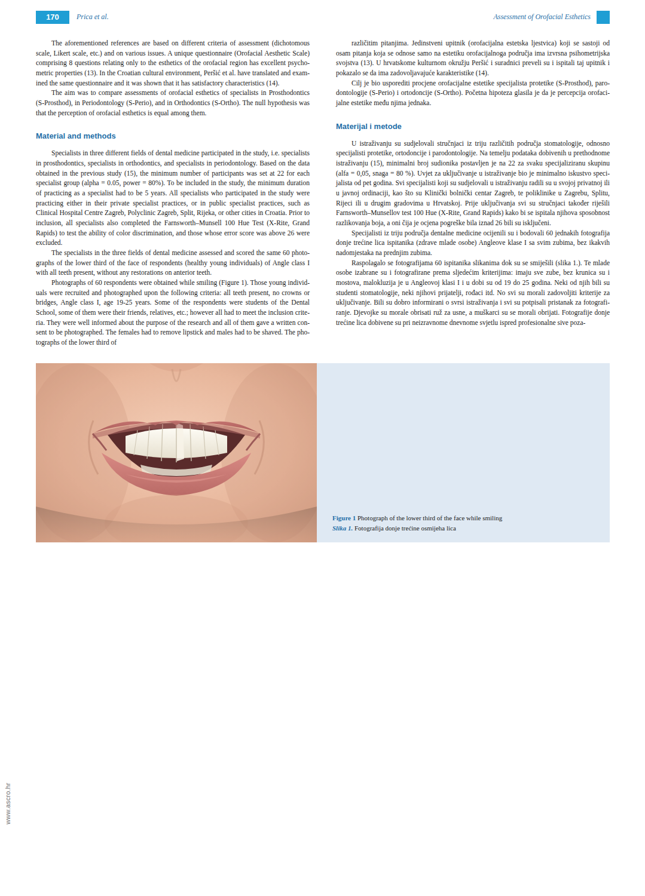170
Prica et al.
Assessment of Orofacial Esthetics
www.ascro.hr
The aforementioned references are based on different criteria of assessment (dichotomous scale, Likert scale, etc.) and on various issues. A unique questionnaire (Orofacial Aesthetic Scale) comprising 8 questions relating only to the esthetics of the orofacial region has excellent psychometric properties (13). In the Croatian cultural environment, Peršić et al. have translated and examined the same questionnaire and it was shown that it has satisfactory characteristics (14).
The aim was to compare assessments of orofacial esthetics of specialists in Prosthodontics (S-Prosthod), in Periodontology (S-Perio), and in Orthodontics (S-Ortho). The null hypothesis was that the perception of orofacial esthetics is equal among them.
Material and methods
Specialists in three different fields of dental medicine participated in the study, i.e. specialists in prosthodontics, specialists in orthodontics, and specialists in periodontology. Based on the data obtained in the previous study (15), the minimum number of participants was set at 22 for each specialist group (alpha = 0.05, power = 80%). To be included in the study, the minimum duration of practicing as a specialist had to be 5 years. All specialists who participated in the study were practicing either in their private specialist practices, or in public specialist practices, such as Clinical Hospital Centre Zagreb, Polyclinic Zagreb, Split, Rijeka, or other cities in Croatia. Prior to inclusion, all specialists also completed the Farnsworth–Munsell 100 Hue Test (X-Rite, Grand Rapids) to test the ability of color discrimination, and those whose error score was above 26 were excluded.
The specialists in the three fields of dental medicine assessed and scored the same 60 photographs of the lower third of the face of respondents (healthy young individuals) of Angle class I with all teeth present, without any restorations on anterior teeth.
Photographs of 60 respondents were obtained while smiling (Figure 1). Those young individuals were recruited and photographed upon the following criteria: all teeth present, no crowns or bridges, Angle class I, age 19-25 years. Some of the respondents were students of the Dental School, some of them were their friends, relatives, etc.; however all had to meet the inclusion criteria. They were well informed about the purpose of the research and all of them gave a written consent to be photographed. The females had to remove lipstick and males had to be shaved. The photographs of the lower third of
različitim pitanjima. Jedinstveni upitnik (orofacijalna estetska ljestvica) koji se sastoji od osam pitanja koja se odnose samo na estetiku orofacijalnoga područja ima izvrsna psihometrijska svojstva (13). U hrvatskome kulturnom okružju Peršić i suradnici preveli su i ispitali taj upitnik i pokazalo se da ima zadovoljavajuće karakteristike (14).
Cilj je bio usporediti procjene orofacijalne estetike specijalista protetike (S-Prosthod), parodontologije (S-Perio) i ortodoncije (S-Ortho). Početna hipoteza glasila je da je percepcija orofacijalne estetike među njima jednaka.
Materijal i metode
U istraživanju su sudjelovali stručnjaci iz triju različitih područja stomatologije, odnosno specijalisti protetike, ortodoncije i parodontologije. Na temelju podataka dobivenih u prethodnome istraživanju (15), minimalni broj sudionika postavljen je na 22 za svaku specijaliziranu skupinu (alfa = 0,05, snaga = 80 %). Uvjet za uključivanje u istraživanje bio je minimalno iskustvo specijalista od pet godina. Svi specijalisti koji su sudjelovali u istraživanju radili su u svojoj privatnoj ili u javnoj ordinaciji, kao što su Klinički bolnički centar Zagreb, te poliklinike u Zagrebu, Splitu, Rijeci ili u drugim gradovima u Hrvatskoj. Prije uključivanja svi su stručnjaci također riješili Farnsworth–Munsellov test 100 Hue (X-Rite, Grand Rapids) kako bi se ispitala njihova sposobnost razlikovanja boja, a oni čija je ocjena pogreške bila iznad 26 bili su isključeni.
Specijalisti iz triju područja dentalne medicine ocijenili su i bodovali 60 jednakih fotografija donje trećine lica ispitanika (zdrave mlade osobe) Angleove klase I sa svim zubima, bez ikakvih nadomjestaka na prednjim zubima.
Raspolagalo se fotografijama 60 ispitanika slikanima dok su se smiješili (slika 1.). Te mlade osobe izabrane su i fotografirane prema sljedećim kriterijima: imaju sve zube, bez krunica su i mostova, malokluzija je u Angleovoj klasi I i u dobi su od 19 do 25 godina. Neki od njih bili su studenti stomatologije, neki njihovi prijatelji, rođaci itd. No svi su morali zadovoljiti kriterije za uključivanje. Bili su dobro informirani o svrsi istraživanja i svi su potpisali pristanak za fotografiranje. Djevojke su morale obrisati ruž za usne, a muškarci su se morali obrijati. Fotografije donje trećine lica dobivene su pri neizravnome dnevnome svjetlu ispred profesionalne sive poza-
Figure 1 Photograph of the lower third of the face while smiling
Slika 1. Fotografija donje trećine osmijeha lica